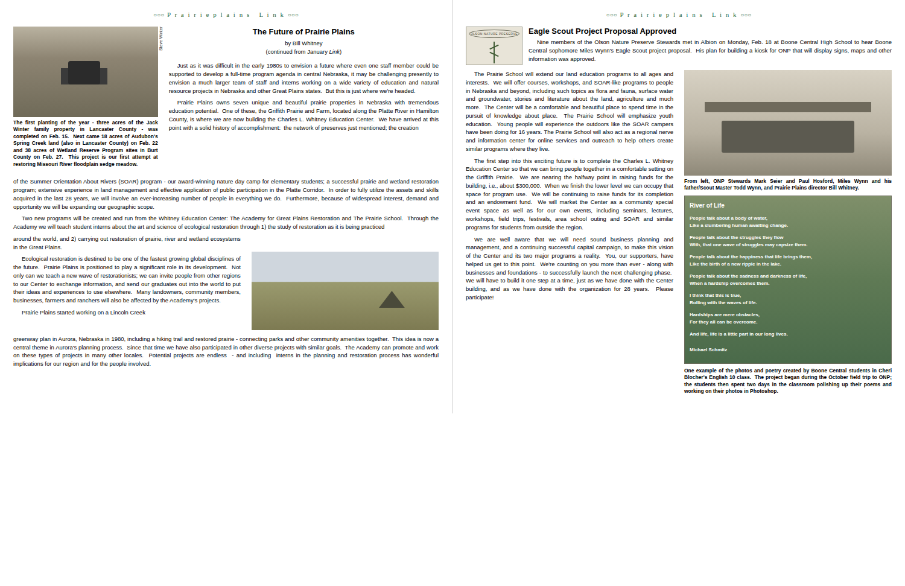○○○ P r a i r i e p l a i n s L i n k ○○○
Steve Winter
The first planting of the year - three acres of the Jack Winter family property in Lancaster County - was completed on Feb. 15. Next came 18 acres of Audubon's Spring Creek land (also in Lancaster County) on Feb. 22 and 38 acres of Wetland Reserve Program sites in Burt County on Feb. 27. This project is our first attempt at restoring Missouri River floodplain sedge meadow.
The Future of Prairie Plains
by Bill Whitney
(continued from January Link)
Just as it was difficult in the early 1980s to envision a future where even one staff member could be supported to develop a full-time program agenda in central Nebraska, it may be challenging presently to envision a much larger team of staff and interns working on a wide variety of education and natural resource projects in Nebraska and other Great Plains states. But this is just where we're headed.
Prairie Plains owns seven unique and beautiful prairie properties in Nebraska with tremendous education potential. One of these, the Griffith Prairie and Farm, located along the Platte River in Hamilton County, is where we are now building the Charles L. Whitney Education Center. We have arrived at this point with a solid history of accomplishment: the network of preserves just mentioned; the creation
of the Summer Orientation About Rivers (SOAR) program - our award-winning nature day camp for elementary students; a successful prairie and wetland restoration program; extensive experience in land management and effective application of public participation in the Platte Corridor. In order to fully utilize the assets and skills acquired in the last 28 years, we will involve an ever-increasing number of people in everything we do. Furthermore, because of widespread interest, demand and opportunity we will be expanding our geographic scope.
Two new programs will be created and run from the Whitney Education Center: The Academy for Great Plains Restoration and The Prairie School. Through the Academy we will teach student interns about the art and science of ecological restoration through 1) the study of restoration as it is being practiced
around the world, and 2) carrying out restoration of prairie, river and wetland ecosystems in the Great Plains.
Ecological restoration is destined to be one of the fastest growing global disciplines of the future. Prairie Plains is positioned to play a significant role in its development. Not only can we teach a new wave of restorationists; we can invite people from other regions to our Center to exchange information, and send our graduates out into the world to put their ideas and experiences to use elsewhere. Many landowners, community members, businesses, farmers and ranchers will also be affected by the Academy's projects.
Prairie Plains started working on a Lincoln Creek
greenway plan in Aurora, Nebraska in 1980, including a hiking trail and restored prairie - connecting parks and other community amenities together. This idea is now a central theme in Aurora's planning process. Since that time we have also participated in other diverse projects with similar goals. The Academy can promote and work on these types of projects in many other locales. Potential projects are endless - and including interns in the planning and restoration process has wonderful implications for our region and for the people involved.
○○○ P r a i r i e p l a i n s L i n k ○○○
OLSON NATURE PRESERVE
Eagle Scout Project Proposal Approved
Nine members of the Olson Nature Preserve Stewards met in Albion on Monday, Feb. 18 at Boone Central High School to hear Boone Central sophomore Miles Wynn's Eagle Scout project proposal. His plan for building a kiosk for ONP that will display signs, maps and other information was approved.
The Prairie School will extend our land education programs to all ages and interests. We will offer courses, workshops, and SOAR-like programs to people in Nebraska and beyond, including such topics as flora and fauna, surface water and groundwater, stories and literature about the land, agriculture and much more. The Center will be a comfortable and beautiful place to spend time in the pursuit of knowledge about place. The Prairie School will emphasize youth education. Young people will experience the outdoors like the SOAR campers have been doing for 16 years. The Prairie School will also act as a regional nerve and information center for online services and outreach to help others create similar programs where they live.
The first step into this exciting future is to complete the Charles L. Whitney Education Center so that we can bring people together in a comfortable setting on the Griffith Prairie. We are nearing the halfway point in raising funds for the building, i.e., about $300,000. When we finish the lower level we can occupy that space for program use. We will be continuing to raise funds for its completion and an endowment fund. We will market the Center as a community special event space as well as for our own events, including seminars, lectures, workshops, field trips, festivals, area school outing and SOAR and similar programs for students from outside the region.
We are well aware that we will need sound business planning and management, and a continuing successful capital campaign, to make this vision of the Center and its two major programs a reality. You, our supporters, have helped us get to this point. We're counting on you more than ever - along with businesses and foundations - to successfully launch the next challenging phase. We will have to build it one step at a time, just as we have done with the Center building, and as we have done with the organization for 28 years. Please participate!
From left, ONP Stewards Mark Seier and Paul Hosford, Miles Wynn and his father/Scout Master Todd Wynn, and Prairie Plains director Bill Whitney.
River of Life
People talk about a body of water,
Like a slumbering human awaiting change.
People talk about the struggles they flow
With, that one wave of struggles may capsize them.
People talk about the happiness that life brings them,
Like the birth of a new ripple in the lake.
People talk about the sadness and darkness of life,
When a hardship overcomes them.
I think that this is true,
Rolling with the waves of life.
Hardships are mere obstacles,
For they all can be overcome.
And life, life is a little part in our long lives.
Michael Schmitz
One example of the photos and poetry created by Boone Central students in Cheri Blocher's English 10 class. The project began during the October field trip to ONP; the students then spent two days in the classroom polishing up their poems and working on their photos in Photoshop.